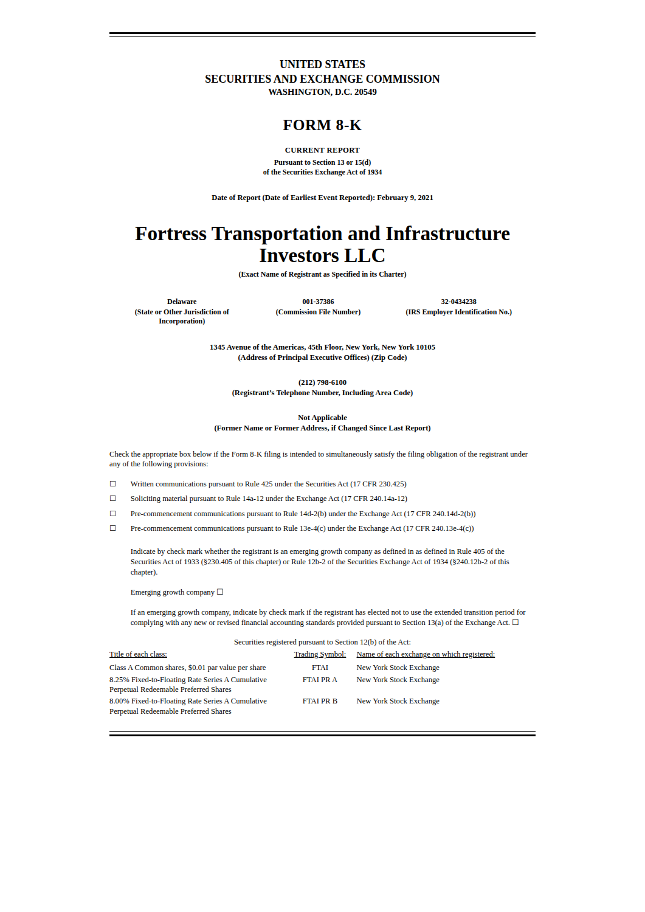UNITED STATES
SECURITIES AND EXCHANGE COMMISSION
WASHINGTON, D.C. 20549
FORM 8-K
CURRENT REPORT
Pursuant to Section 13 or 15(d)
of the Securities Exchange Act of 1934
Date of Report (Date of Earliest Event Reported): February 9, 2021
Fortress Transportation and Infrastructure Investors LLC
(Exact Name of Registrant as Specified in its Charter)
| Delaware (State or Other Jurisdiction of Incorporation) | 001-37386 (Commission File Number) | 32-0434238 (IRS Employer Identification No.) |
1345 Avenue of the Americas, 45th Floor, New York, New York 10105
(Address of Principal Executive Offices) (Zip Code)
(212) 798-6100
(Registrant’s Telephone Number, Including Area Code)
Not Applicable
(Former Name or Former Address, if Changed Since Last Report)
Check the appropriate box below if the Form 8-K filing is intended to simultaneously satisfy the filing obligation of the registrant under any of the following provisions:
☐Written communications pursuant to Rule 425 under the Securities Act (17 CFR 230.425)
☐Soliciting material pursuant to Rule 14a-12 under the Exchange Act (17 CFR 240.14a-12)
☐Pre-commencement communications pursuant to Rule 14d-2(b) under the Exchange Act (17 CFR 240.14d-2(b))
☐Pre-commencement communications pursuant to Rule 13e-4(c) under the Exchange Act (17 CFR 240.13e-4(c))
Indicate by check mark whether the registrant is an emerging growth company as defined in as defined in Rule 405 of the Securities Act of 1933 (§230.405 of this chapter) or Rule 12b-2 of the Securities Exchange Act of 1934 (§240.12b-2 of this chapter).
Emerging growth company ☐
If an emerging growth company, indicate by check mark if the registrant has elected not to use the extended transition period for complying with any new or revised financial accounting standards provided pursuant to Section 13(a) of the Exchange Act. ☐
Securities registered pursuant to Section 12(b) of the Act:
| Title of each class: | Trading Symbol: | Name of each exchange on which registered: |
| --- | --- | --- |
| Class A Common shares, $0.01 par value per share | FTAI | New York Stock Exchange |
| 8.25% Fixed-to-Floating Rate Series A Cumulative Perpetual Redeemable Preferred Shares | FTAI PR A | New York Stock Exchange |
| 8.00% Fixed-to-Floating Rate Series A Cumulative Perpetual Redeemable Preferred Shares | FTAI PR B | New York Stock Exchange |